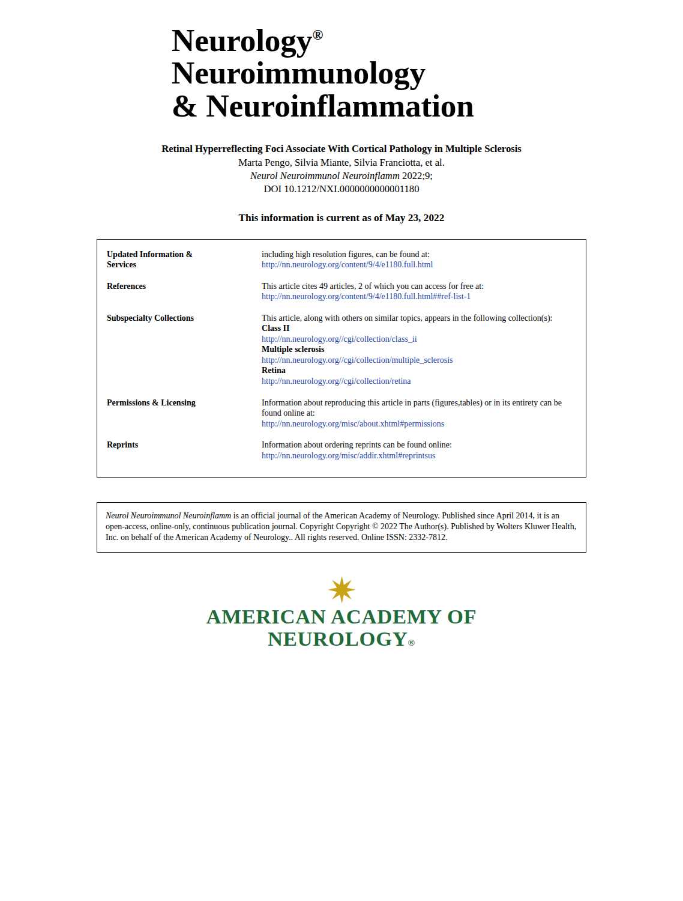Neurology®
Neuroimmunology
& Neuroinflammation
Retinal Hyperreflecting Foci Associate With Cortical Pathology in Multiple Sclerosis
Marta Pengo, Silvia Miante, Silvia Franciotta, et al.
Neurol Neuroimmunol Neuroinflamm 2022;9;
DOI 10.1212/NXI.0000000000001180
This information is current as of May 23, 2022
| Updated Information & Services | including high resolution figures, can be found at: http://nn.neurology.org/content/9/4/e1180.full.html |
| References | This article cites 49 articles, 2 of which you can access for free at: http://nn.neurology.org/content/9/4/e1180.full.html##ref-list-1 |
| Subspecialty Collections | This article, along with others on similar topics, appears in the following collection(s): Class II http://nn.neurology.org//cgi/collection/class_ii Multiple sclerosis http://nn.neurology.org//cgi/collection/multiple_sclerosis Retina http://nn.neurology.org//cgi/collection/retina |
| Permissions & Licensing | Information about reproducing this article in parts (figures,tables) or in its entirety can be found online at: http://nn.neurology.org/misc/about.xhtml#permissions |
| Reprints | Information about ordering reprints can be found online: http://nn.neurology.org/misc/addir.xhtml#reprintsus |
Neurol Neuroimmunol Neuroinflamm is an official journal of the American Academy of Neurology. Published since April 2014, it is an open-access, online-only, continuous publication journal. Copyright Copyright © 2022 The Author(s). Published by Wolters Kluwer Health, Inc. on behalf of the American Academy of Neurology.. All rights reserved. Online ISSN: 2332-7812.
✷
AMERICAN ACADEMY OF
NEUROLOGY®